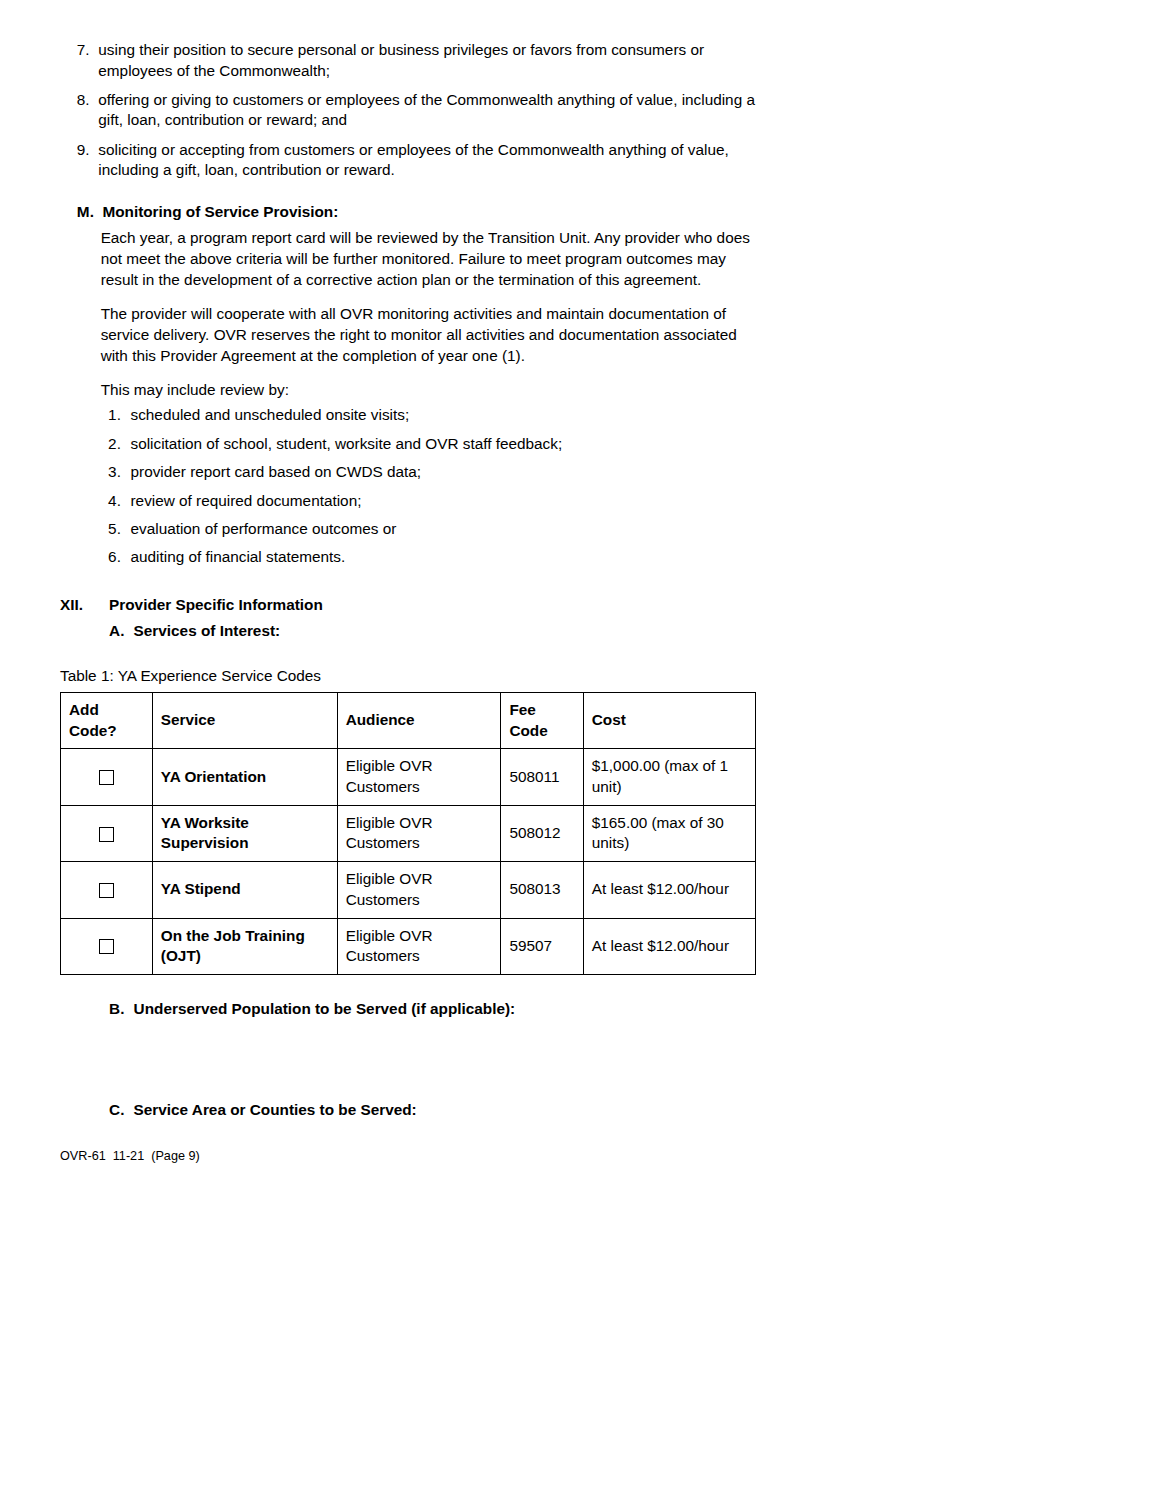using their position to secure personal or business privileges or favors from consumers or employees of the Commonwealth;
offering or giving to customers or employees of the Commonwealth anything of value, including a gift, loan, contribution or reward; and
soliciting or accepting from customers or employees of the Commonwealth anything of value, including a gift, loan, contribution or reward.
M. Monitoring of Service Provision:
Each year, a program report card will be reviewed by the Transition Unit. Any provider who does not meet the above criteria will be further monitored. Failure to meet program outcomes may result in the development of a corrective action plan or the termination of this agreement.
The provider will cooperate with all OVR monitoring activities and maintain documentation of service delivery. OVR reserves the right to monitor all activities and documentation associated with this Provider Agreement at the completion of year one (1).
This may include review by:
scheduled and unscheduled onsite visits;
solicitation of school, student, worksite and OVR staff feedback;
provider report card based on CWDS data;
review of required documentation;
evaluation of performance outcomes or
auditing of financial statements.
XII. Provider Specific Information
A. Services of Interest:
Table 1: YA Experience Service Codes
| Add Code? | Service | Audience | Fee Code | Cost |
| --- | --- | --- | --- | --- |
| | YA Orientation | Eligible OVR Customers | 508011 | $1,000.00 (max of 1 unit) |
| | YA Worksite Supervision | Eligible OVR Customers | 508012 | $165.00 (max of 30 units) |
| | YA Stipend | Eligible OVR Customers | 508013 | At least $12.00/hour |
| | On the Job Training (OJT) | Eligible OVR Customers | 59507 | At least $12.00/hour |
B. Underserved Population to be Served (if applicable):
C. Service Area or Counties to be Served:
OVR-61 11-21 (Page 9)